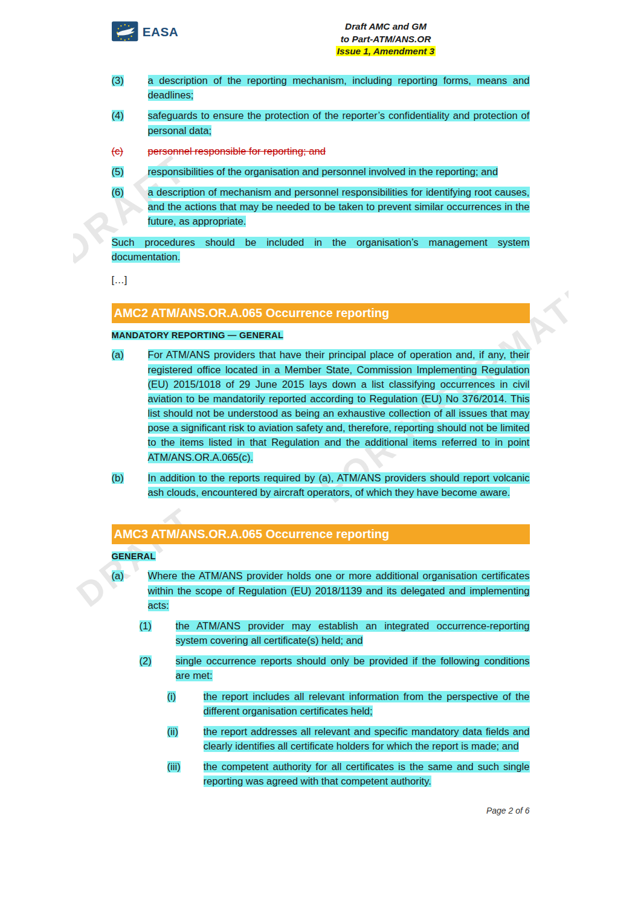DRAFT
FOR INFORMATION ONLY
DRAFT
EASA
Draft AMC and GM
to Part-ATM/ANS.OR
Issue 1, Amendment 3
(3)
a description of the reporting mechanism, including reporting forms, means and deadlines;
(4)
safeguards to ensure the protection of the reporter’s confidentiality and protection of personal data;
(c)
personnel responsible for reporting; and
(5)
responsibilities of the organisation and personnel involved in the reporting; and
(6)
a description of mechanism and personnel responsibilities for identifying root causes, and the actions that may be needed to be taken to prevent similar occurrences in the future, as appropriate.
Such procedures should be included in the organisation’s management system documentation.
[…]
AMC2 ATM/ANS.OR.A.065 Occurrence reporting
MANDATORY REPORTING — GENERAL
(a)
For ATM/ANS providers that have their principal place of operation and, if any, their registered office located in a Member State, Commission Implementing Regulation (EU) 2015/1018 of 29 June 2015 lays down a list classifying occurrences in civil aviation to be mandatorily reported according to Regulation (EU) No 376/2014. This list should not be understood as being an exhaustive collection of all issues that may pose a significant risk to aviation safety and, therefore, reporting should not be limited to the items listed in that Regulation and the additional items referred to in point ATM/ANS.OR.A.065(c).
(b)
In addition to the reports required by (a), ATM/ANS providers should report volcanic ash clouds, encountered by aircraft operators, of which they have become aware.
AMC3 ATM/ANS.OR.A.065 Occurrence reporting
GENERAL
(a)
Where the ATM/ANS provider holds one or more additional organisation certificates within the scope of Regulation (EU) 2018/1139 and its delegated and implementing acts:
(1)
the ATM/ANS provider may establish an integrated occurrence-reporting system covering all certificate(s) held; and
(2)
single occurrence reports should only be provided if the following conditions are met:
(i)
the report includes all relevant information from the perspective of the different organisation certificates held;
(ii)
the report addresses all relevant and specific mandatory data fields and clearly identifies all certificate holders for which the report is made; and
(iii)
the competent authority for all certificates is the same and such single reporting was agreed with that competent authority.
Page 2 of 6